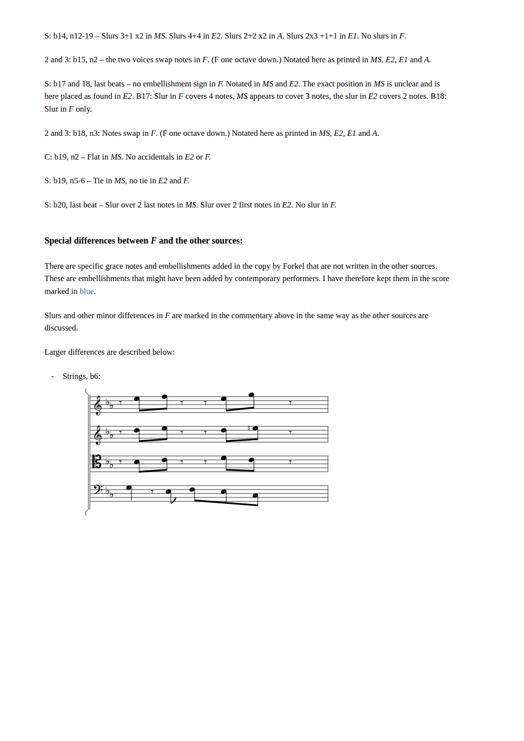S: b14, n12-19 – Slurs 3+1 x2 in MS. Slurs 4+4 in E2. Slurs 2+2 x2 in A. Slurs 2x3 +1+1 in E1. No slurs in F.
2 and 3: b15, n2 – the two voices swap notes in F. (F one octave down.) Notated here as printed in MS, E2, E1 and A.
S: b17 and 18, last beats – no embellishment sign in F. Notated in MS and E2. The exact position in MS is unclear and is here placed as found in E2. B17: Slur in F covers 4 notes, MS appears to cover 3 notes, the slur in E2 covers 2 notes. B18: Slur in F only.
2 and 3: b18, n3: Notes swap in F. (F one octave down.) Notated here as printed in MS, E2, E1 and A.
C: b19, n2 – Flat in MS. No accidentals in E2 or F.
S: b19, n5-6 – Tie in MS, no tie in E2 and F.
S: b20, last beat – Slur over 2 last notes in MS. Slur over 2 first notes in E2. No slur in F.
Special differences between F and the other sources:
There are specific grace notes and embellishments added in the copy by Forkel that are not written in the other sources. These are embellishments that might have been added by contemporary performers. I have therefore kept them in the score marked in blue.
Slurs and other minor differences in F are marked in the commentary above in the same way as the other sources are discussed.
Larger differences are described below:
Strings, b6:
𝄞 𝄞 𝄡 𝄢 ♭♭ ♭♭ ♭♭ ♭♭ 𝄾 𝄾 𝄾 𝄾 𝄾 𝄾 𝄾 𝄾 𝄾 𝄾 𝄾 𝄾 𝄾 ♮